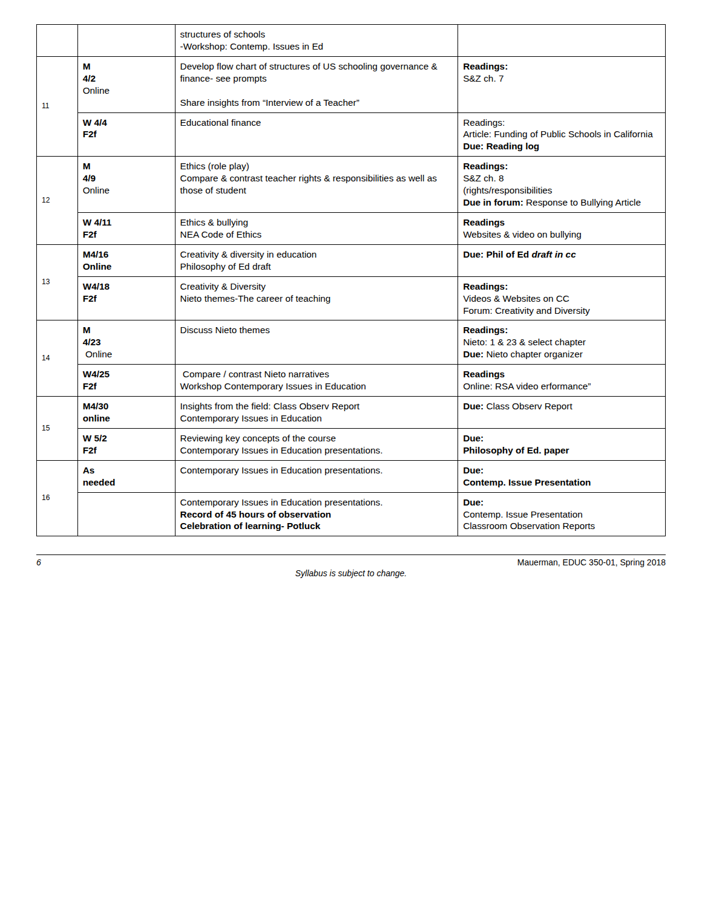| | | structures of schools -Workshop: Contemp. Issues in Ed | |
| 11 | M 4/2 Online | Develop flow chart of structures of US schooling governance & finance- see prompts Share insights from “Interview of a Teacher” | Readings: S&Z ch. 7 |
| W 4/4 F2f | Educational finance | Readings: Article: Funding of Public Schools in California Due: Reading log |
| 12 | M 4/9 Online | Ethics (role play) Compare & contrast teacher rights & responsibilities as well as those of student | Readings: S&Z ch. 8 (rights/responsibilities Due in forum: Response to Bullying Article |
| W 4/11 F2f | Ethics & bullying NEA Code of Ethics | Readings Websites & video on bullying |
| 13 | M4/16 Online | Creativity & diversity in education Philosophy of Ed draft | Due: Phil of Ed draft in cc |
| W4/18 F2f | Creativity & Diversity Nieto themes-The career of teaching | Readings: Videos & Websites on CC Forum: Creativity and Diversity |
| 14 | M 4/23 Online | Discuss Nieto themes | Readings: Nieto: 1 & 23 & select chapter Due: Nieto chapter organizer |
| W4/25 F2f | Compare / contrast Nieto narratives Workshop Contemporary Issues in Education | Readings Online: RSA video erformance” |
| 15 | M4/30 online | Insights from the field: Class Observ Report Contemporary Issues in Education | Due: Class Observ Report |
| W 5/2 F2f | Reviewing key concepts of the course Contemporary Issues in Education presentations. | Due: Philosophy of Ed. paper |
| 16 | As needed | Contemporary Issues in Education presentations. | Due: Contemp. Issue Presentation |
| | Contemporary Issues in Education presentations. Record of 45 hours of observation Celebration of learning- Potluck | Due: Contemp. Issue Presentation Classroom Observation Reports |
6 Mauerman, EDUC 350-01, Spring 2018
Syllabus is subject to change.